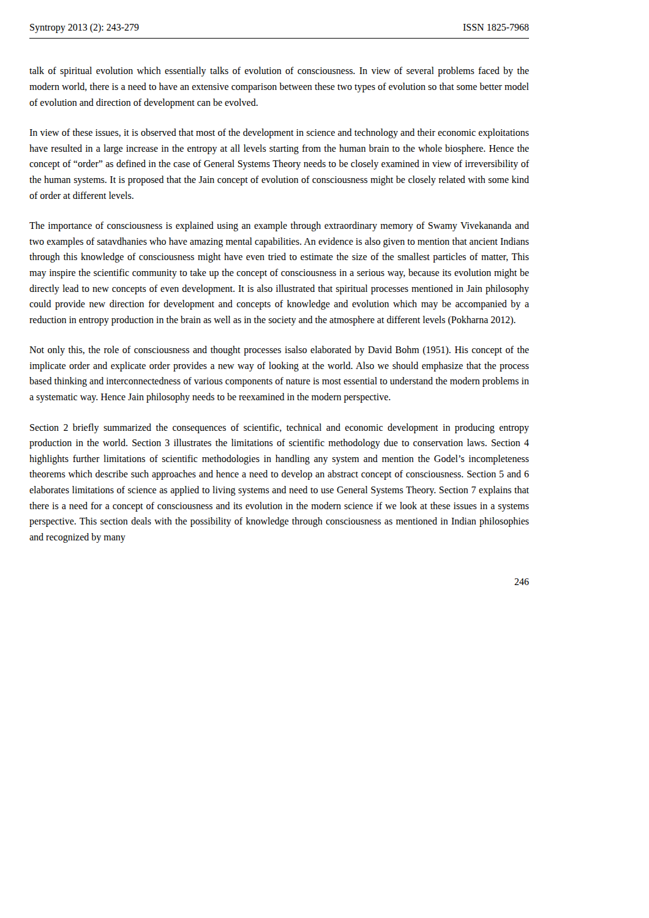Syntropy 2013 (2): 243-279 ISSN 1825-7968
talk of spiritual evolution which essentially talks of evolution of consciousness. In view of several problems faced by the modern world, there is a need to have an extensive comparison between these two types of evolution so that some better model of evolution and direction of development can be evolved.
In view of these issues, it is observed that most of the development in science and technology and their economic exploitations have resulted in a large increase in the entropy at all levels starting from the human brain to the whole biosphere. Hence the concept of “order” as defined in the case of General Systems Theory needs to be closely examined in view of irreversibility of the human systems. It is proposed that the Jain concept of evolution of consciousness might be closely related with some kind of order at different levels.
The importance of consciousness is explained using an example through extraordinary memory of Swamy Vivekananda and two examples of satavdhanies who have amazing mental capabilities. An evidence is also given to mention that ancient Indians through this knowledge of consciousness might have even tried to estimate the size of the smallest particles of matter, This may inspire the scientific community to take up the concept of consciousness in a serious way, because its evolution might be directly lead to new concepts of even development. It is also illustrated that spiritual processes mentioned in Jain philosophy could provide new direction for development and concepts of knowledge and evolution which may be accompanied by a reduction in entropy production in the brain as well as in the society and the atmosphere at different levels (Pokharna 2012).
Not only this, the role of consciousness and thought processes isalso elaborated by David Bohm (1951). His concept of the implicate order and explicate order provides a new way of looking at the world. Also we should emphasize that the process based thinking and interconnectedness of various components of nature is most essential to understand the modern problems in a systematic way. Hence Jain philosophy needs to be reexamined in the modern perspective.
Section 2 briefly summarized the consequences of scientific, technical and economic development in producing entropy production in the world. Section 3 illustrates the limitations of scientific methodology due to conservation laws. Section 4 highlights further limitations of scientific methodologies in handling any system and mention the Godel’s incompleteness theorems which describe such approaches and hence a need to develop an abstract concept of consciousness. Section 5 and 6 elaborates limitations of science as applied to living systems and need to use General Systems Theory. Section 7 explains that there is a need for a concept of consciousness and its evolution in the modern science if we look at these issues in a systems perspective. This section deals with the possibility of knowledge through consciousness as mentioned in Indian philosophies and recognized by many
246